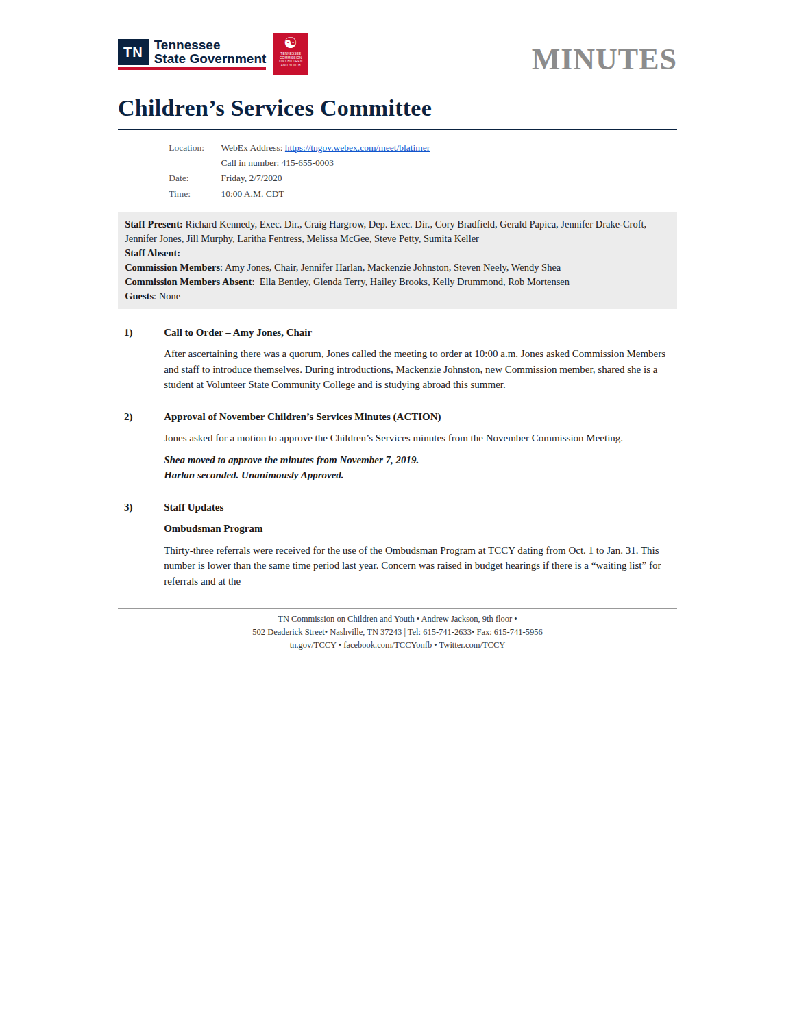TN Tennessee
State Government
☯
TENNESSEE
COMMISSION
ON CHILDREN
AND YOUTH
MINUTES
Children’s Services Committee
| Location: | WebEx Address: https://tngov.webex.com/meet/blatimer |
| | Call in number: 415-655-0003 |
| Date: | Friday, 2/7/2020 |
| Time: | 10:00 A.M. CDT |
Staff Present: Richard Kennedy, Exec. Dir., Craig Hargrow, Dep. Exec. Dir., Cory Bradfield, Gerald Papica, Jennifer Drake-Croft, Jennifer Jones, Jill Murphy, Laritha Fentress, Melissa McGee, Steve Petty, Sumita Keller
Staff Absent:
Commission Members: Amy Jones, Chair, Jennifer Harlan, Mackenzie Johnston, Steven Neely, Wendy Shea
Commission Members Absent: Ella Bentley, Glenda Terry, Hailey Brooks, Kelly Drummond, Rob Mortensen
Guests: None
Call to Order – Amy Jones, Chair
After ascertaining there was a quorum, Jones called the meeting to order at 10:00 a.m. Jones asked Commission Members and staff to introduce themselves. During introductions, Mackenzie Johnston, new Commission member, shared she is a student at Volunteer State Community College and is studying abroad this summer.
Approval of November Children’s Services Minutes (ACTION)
Jones asked for a motion to approve the Children’s Services minutes from the November Commission Meeting.
Shea moved to approve the minutes from November 7, 2019.
Harlan seconded. Unanimously Approved.
Staff Updates
Ombudsman Program
Thirty-three referrals were received for the use of the Ombudsman Program at TCCY dating from Oct. 1 to Jan. 31. This number is lower than the same time period last year. Concern was raised in budget hearings if there is a “waiting list” for referrals and at the
TN Commission on Children and Youth • Andrew Jackson, 9th floor •
502 Deaderick Street• Nashville, TN 37243 | Tel: 615-741-2633• Fax: 615-741-5956
tn.gov/TCCY • facebook.com/TCCYonfb • Twitter.com/TCCY